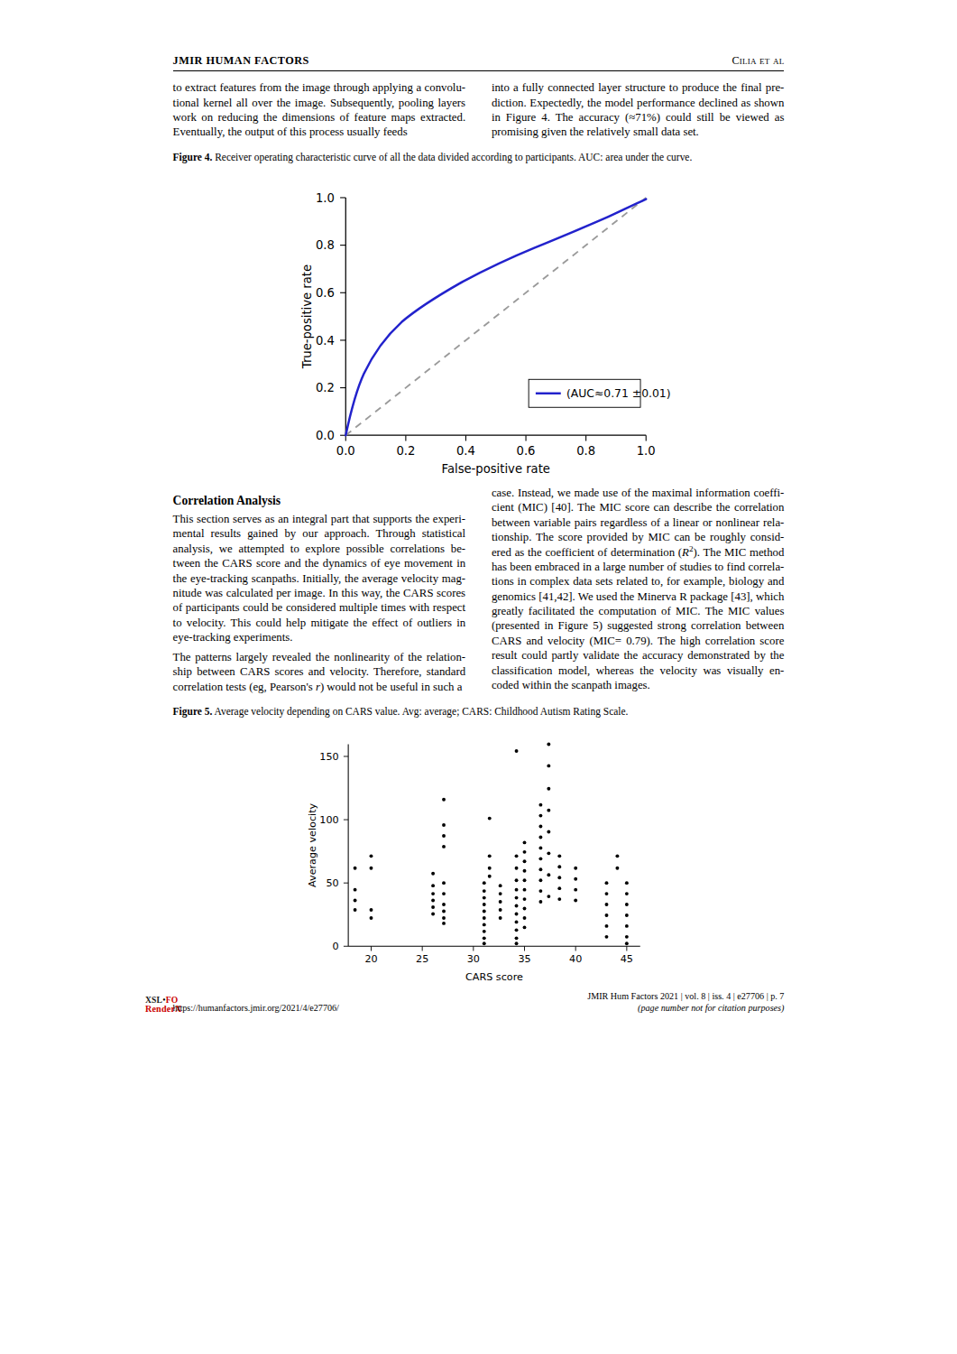JMIR HUMAN FACTORS
Cilia et al
to extract features from the image through applying a convolutional kernel all over the image. Subsequently, pooling layers work on reducing the dimensions of feature maps extracted. Eventually, the output of this process usually feeds
into a fully connected layer structure to produce the final prediction. Expectedly, the model performance declined as shown in Figure 4. The accuracy (≈71%) could still be viewed as promising given the relatively small data set.
Figure 4. Receiver operating characteristic curve of all the data divided according to participants. AUC: area under the curve.
0.0 0.2 0.4 0.6 0.8 1.0 0.0 0.2 0.4 0.6 0.8 1.0 False-positive rate True-positive rate (AUC≈0.71 ±0.01)
Correlation Analysis
This section serves as an integral part that supports the experimental results gained by our approach. Through statistical analysis, we attempted to explore possible correlations between the CARS score and the dynamics of eye movement in the eye-tracking scanpaths. Initially, the average velocity magnitude was calculated per image. In this way, the CARS scores of participants could be considered multiple times with respect to velocity. This could help mitigate the effect of outliers in eye-tracking experiments.
The patterns largely revealed the nonlinearity of the relationship between CARS scores and velocity. Therefore, standard correlation tests (eg, Pearson's r) would not be useful in such a
case. Instead, we made use of the maximal information coefficient (MIC) [40]. The MIC score can describe the correlation between variable pairs regardless of a linear or nonlinear relationship. The score provided by MIC can be roughly considered as the coefficient of determination (R2). The MIC method has been embraced in a large number of studies to find correlations in complex data sets related to, for example, biology and genomics [41,42]. We used the Minerva R package [43], which greatly facilitated the computation of MIC. The MIC values (presented in Figure 5) suggested strong correlation between CARS and velocity (MIC= 0.79). The high correlation score result could partly validate the accuracy demonstrated by the classification model, whereas the velocity was visually encoded within the scanpath images.
Figure 5. Average velocity depending on CARS value. Avg: average; CARS: Childhood Autism Rating Scale.
0 50 100 150 20 25 30 35 40 45 CARS score Average velocity
XSL•FO
RenderX
https://humanfactors.jmir.org/2021/4/e27706/
JMIR Hum Factors 2021 | vol. 8 | iss. 4 | e27706 | p. 7
(page number not for citation purposes)